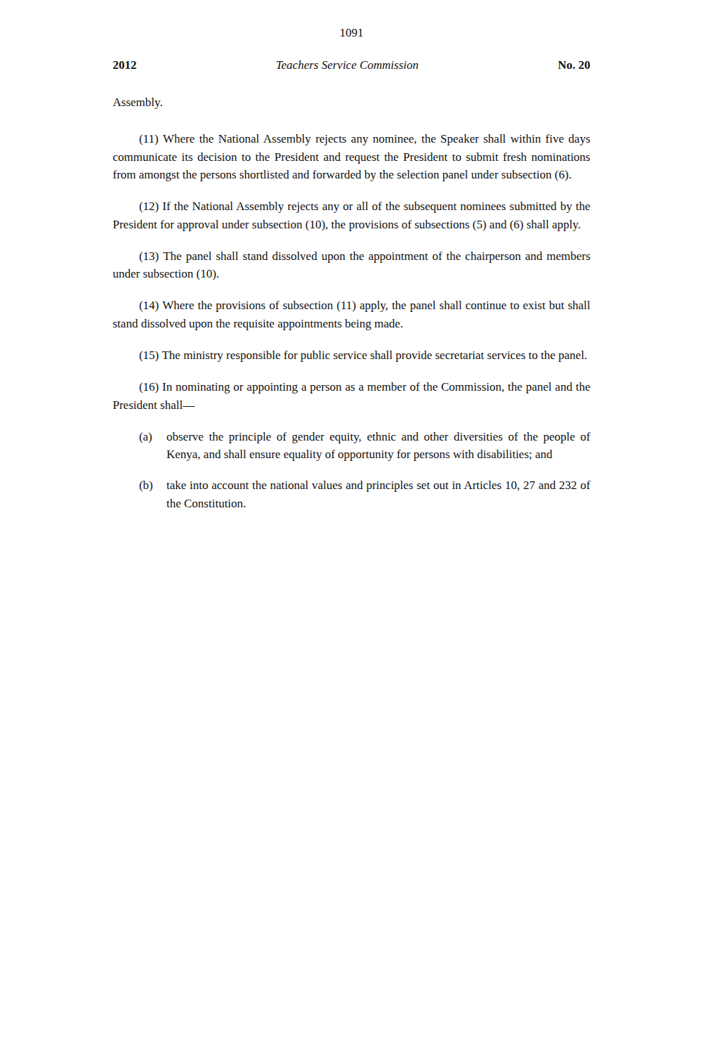1091
2012 Teachers Service Commission No. 20
Assembly.
(11) Where the National Assembly rejects any nominee, the Speaker shall within five days communicate its decision to the President and request the President to submit fresh nominations from amongst the persons shortlisted and forwarded by the selection panel under subsection (6).
(12) If the National Assembly rejects any or all of the subsequent nominees submitted by the President for approval under subsection (10), the provisions of subsections (5) and (6) shall apply.
(13) The panel shall stand dissolved upon the appointment of the chairperson and members under subsection (10).
(14) Where the provisions of subsection (11) apply, the panel shall continue to exist but shall stand dissolved upon the requisite appointments being made.
(15) The ministry responsible for public service shall provide secretariat services to the panel.
(16) In nominating or appointing a person as a member of the Commission, the panel and the President shall—
(a) observe the principle of gender equity, ethnic and other diversities of the people of Kenya, and shall ensure equality of opportunity for persons with disabilities; and
(b) take into account the national values and principles set out in Articles 10, 27 and 232 of the Constitution.